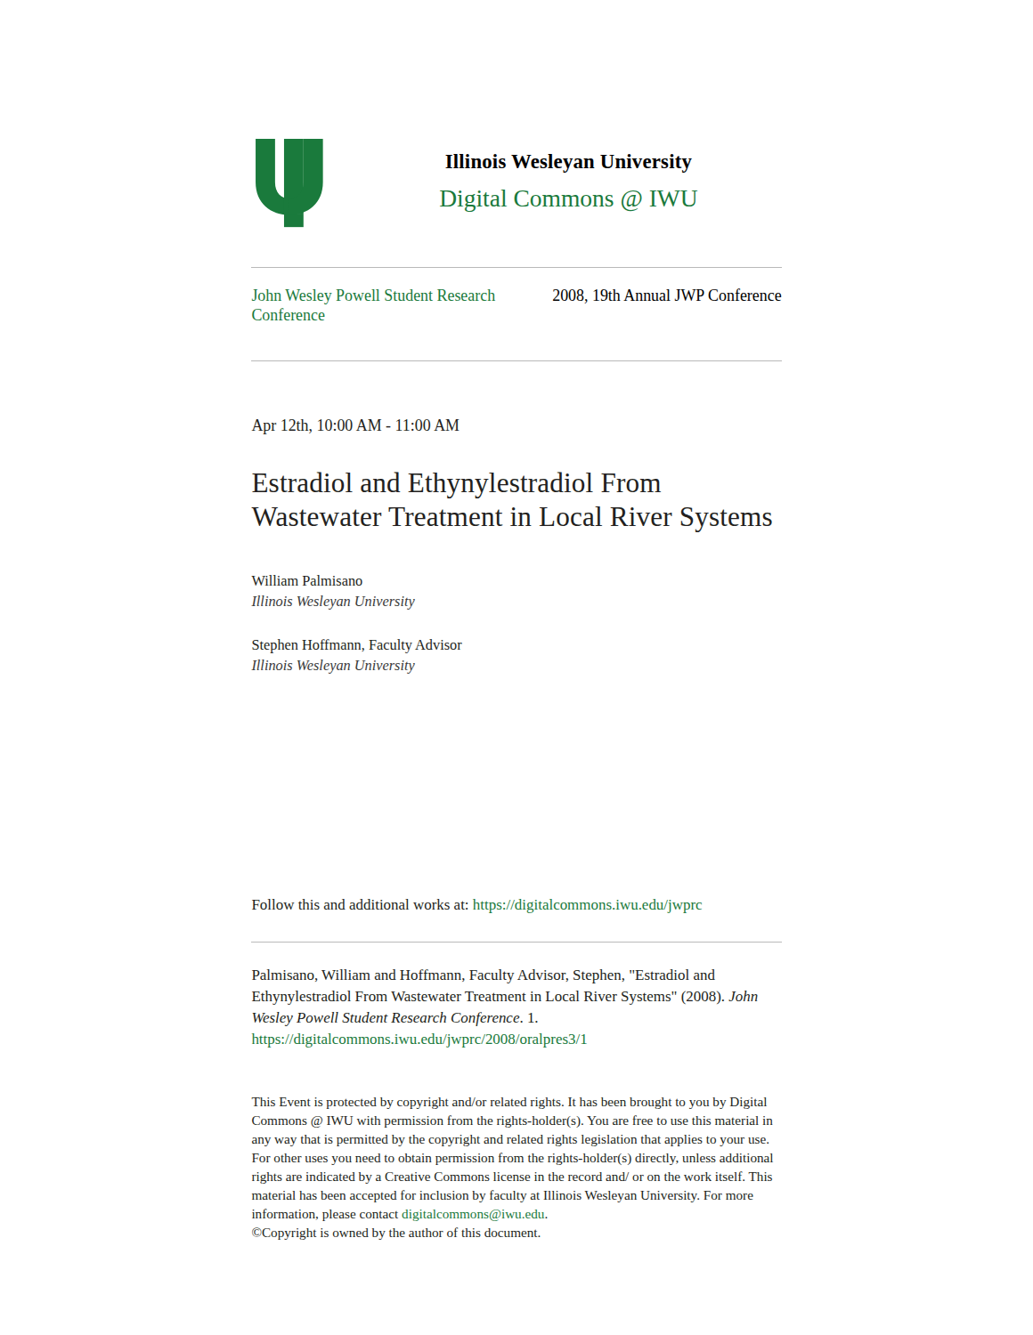Illinois Wesleyan University
Digital Commons @ IWU
John Wesley Powell Student Research Conference
2008, 19th Annual JWP Conference
Apr 12th, 10:00 AM - 11:00 AM
Estradiol and Ethynylestradiol From Wastewater Treatment in Local River Systems
William Palmisano Illinois Wesleyan University
Stephen Hoffmann, Faculty Advisor Illinois Wesleyan University
Follow this and additional works at: https://digitalcommons.iwu.edu/jwprc
Palmisano, William and Hoffmann, Faculty Advisor, Stephen, "Estradiol and Ethynylestradiol From Wastewater Treatment in Local River Systems" (2008). John Wesley Powell Student Research Conference. 1.
https://digitalcommons.iwu.edu/jwprc/2008/oralpres3/1
This Event is protected by copyright and/or related rights. It has been brought to you by Digital Commons @ IWU with permission from the rights-holder(s). You are free to use this material in any way that is permitted by the copyright and related rights legislation that applies to your use. For other uses you need to obtain permission from the rights-holder(s) directly, unless additional rights are indicated by a Creative Commons license in the record and/ or on the work itself. This material has been accepted for inclusion by faculty at Illinois Wesleyan University. For more information, please contact digitalcommons@iwu.edu.
©Copyright is owned by the author of this document.